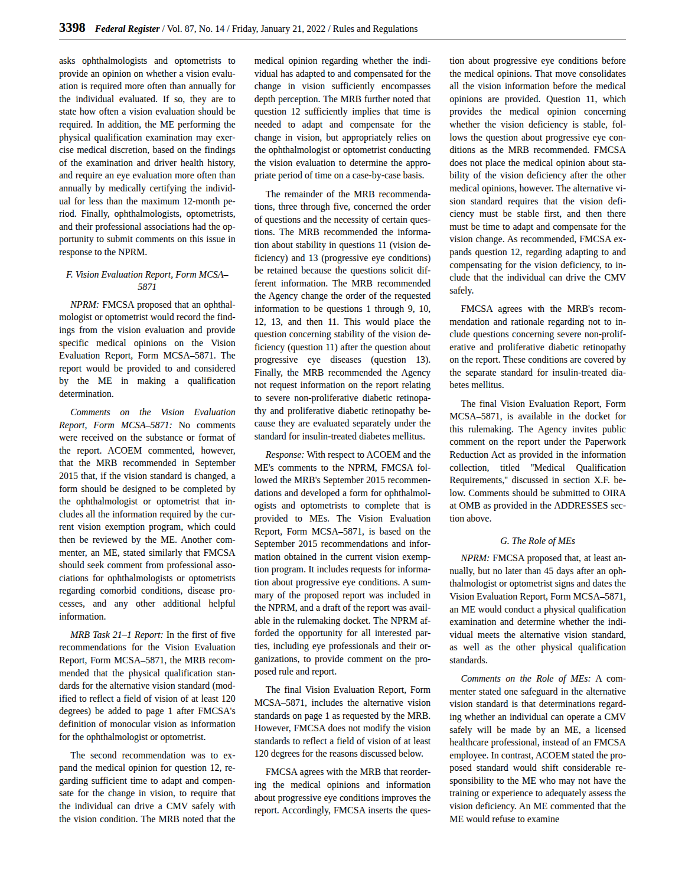3398 Federal Register / Vol. 87, No. 14 / Friday, January 21, 2022 / Rules and Regulations
asks ophthalmologists and optometrists to provide an opinion on whether a vision evaluation is required more often than annually for the individual evaluated. If so, they are to state how often a vision evaluation should be required. In addition, the ME performing the physical qualification examination may exercise medical discretion, based on the findings of the examination and driver health history, and require an eye evaluation more often than annually by medically certifying the individual for less than the maximum 12-month period. Finally, ophthalmologists, optometrists, and their professional associations had the opportunity to submit comments on this issue in response to the NPRM.
F. Vision Evaluation Report, Form MCSA–5871
NPRM: FMCSA proposed that an ophthalmologist or optometrist would record the findings from the vision evaluation and provide specific medical opinions on the Vision Evaluation Report, Form MCSA–5871. The report would be provided to and considered by the ME in making a qualification determination.
Comments on the Vision Evaluation Report, Form MCSA–5871: No comments were received on the substance or format of the report. ACOEM commented, however, that the MRB recommended in September 2015 that, if the vision standard is changed, a form should be designed to be completed by the ophthalmologist or optometrist that includes all the information required by the current vision exemption program, which could then be reviewed by the ME. Another commenter, an ME, stated similarly that FMCSA should seek comment from professional associations for ophthalmologists or optometrists regarding comorbid conditions, disease processes, and any other additional helpful information.
MRB Task 21–1 Report: In the first of five recommendations for the Vision Evaluation Report, Form MCSA–5871, the MRB recommended that the physical qualification standards for the alternative vision standard (modified to reflect a field of vision of at least 120 degrees) be added to page 1 after FMCSA's definition of monocular vision as information for the ophthalmologist or optometrist.
The second recommendation was to expand the medical opinion for question 12, regarding sufficient time to adapt and compensate for the change in vision, to require that the individual can drive a CMV safely with the vision condition. The MRB noted that the medical opinion regarding whether the individual has adapted to and compensated for the change in vision sufficiently encompasses depth perception. The MRB further noted that question 12 sufficiently implies that time is needed to adapt and compensate for the change in vision, but appropriately relies on the ophthalmologist or optometrist conducting the vision evaluation to determine the appropriate period of time on a case-by-case basis.
The remainder of the MRB recommendations, three through five, concerned the order of questions and the necessity of certain questions. The MRB recommended the information about stability in questions 11 (vision deficiency) and 13 (progressive eye conditions) be retained because the questions solicit different information. The MRB recommended the Agency change the order of the requested information to be questions 1 through 9, 10, 12, 13, and then 11. This would place the question concerning stability of the vision deficiency (question 11) after the question about progressive eye diseases (question 13). Finally, the MRB recommended the Agency not request information on the report relating to severe non-proliferative diabetic retinopathy and proliferative diabetic retinopathy because they are evaluated separately under the standard for insulin-treated diabetes mellitus.
Response: With respect to ACOEM and the ME's comments to the NPRM, FMCSA followed the MRB's September 2015 recommendations and developed a form for ophthalmologists and optometrists to complete that is provided to MEs. The Vision Evaluation Report, Form MCSA–5871, is based on the September 2015 recommendations and information obtained in the current vision exemption program. It includes requests for information about progressive eye conditions. A summary of the proposed report was included in the NPRM, and a draft of the report was available in the rulemaking docket. The NPRM afforded the opportunity for all interested parties, including eye professionals and their organizations, to provide comment on the proposed rule and report.
The final Vision Evaluation Report, Form MCSA–5871, includes the alternative vision standards on page 1 as requested by the MRB. However, FMCSA does not modify the vision standards to reflect a field of vision of at least 120 degrees for the reasons discussed below.
FMCSA agrees with the MRB that reordering the medical opinions and information about progressive eye conditions improves the report. Accordingly, FMCSA inserts the question about progressive eye conditions before the medical opinions. That move consolidates all the vision information before the medical opinions are provided. Question 11, which provides the medical opinion concerning whether the vision deficiency is stable, follows the question about progressive eye conditions as the MRB recommended. FMCSA does not place the medical opinion about stability of the vision deficiency after the other medical opinions, however. The alternative vision standard requires that the vision deficiency must be stable first, and then there must be time to adapt and compensate for the vision change. As recommended, FMCSA expands question 12, regarding adapting to and compensating for the vision deficiency, to include that the individual can drive the CMV safely.
FMCSA agrees with the MRB's recommendation and rationale regarding not to include questions concerning severe non-proliferative and proliferative diabetic retinopathy on the report. These conditions are covered by the separate standard for insulin-treated diabetes mellitus.
The final Vision Evaluation Report, Form MCSA–5871, is available in the docket for this rulemaking. The Agency invites public comment on the report under the Paperwork Reduction Act as provided in the information collection, titled ''Medical Qualification Requirements,'' discussed in section X.F. below. Comments should be submitted to OIRA at OMB as provided in the ADDRESSES section above.
G. The Role of MEs
NPRM: FMCSA proposed that, at least annually, but no later than 45 days after an ophthalmologist or optometrist signs and dates the Vision Evaluation Report, Form MCSA–5871, an ME would conduct a physical qualification examination and determine whether the individual meets the alternative vision standard, as well as the other physical qualification standards.
Comments on the Role of MEs: A commenter stated one safeguard in the alternative vision standard is that determinations regarding whether an individual can operate a CMV safely will be made by an ME, a licensed healthcare professional, instead of an FMCSA employee. In contrast, ACOEM stated the proposed standard would shift considerable responsibility to the ME who may not have the training or experience to adequately assess the vision deficiency. An ME commented that the ME would refuse to examine